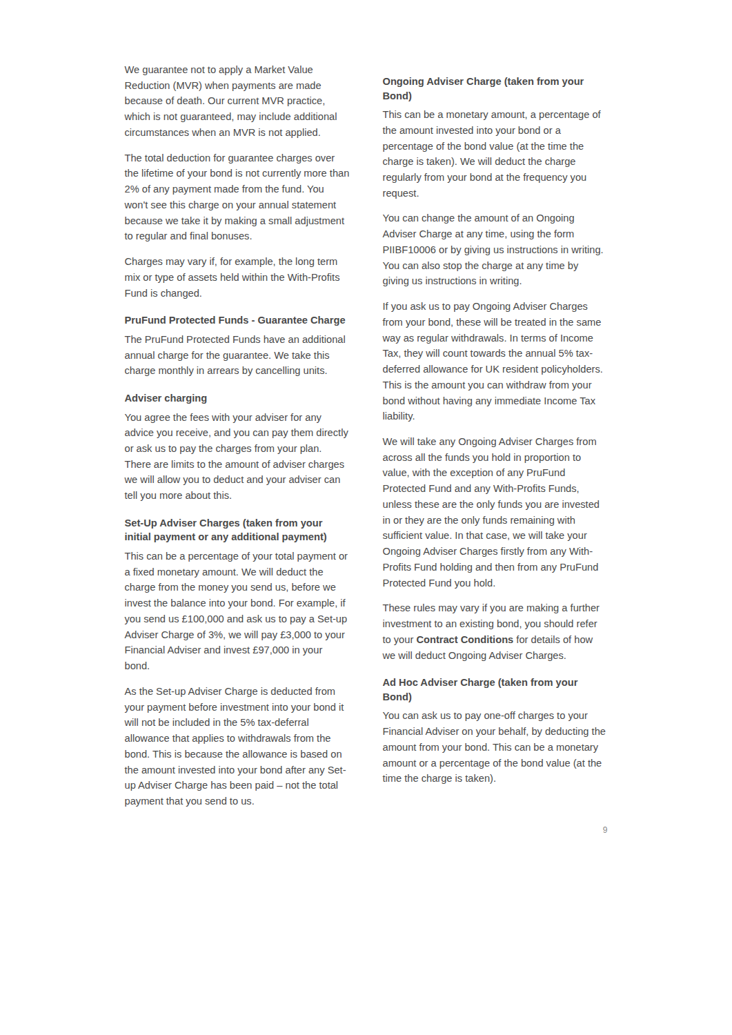We guarantee not to apply a Market Value Reduction (MVR) when payments are made because of death. Our current MVR practice, which is not guaranteed, may include additional circumstances when an MVR is not applied.
The total deduction for guarantee charges over the lifetime of your bond is not currently more than 2% of any payment made from the fund. You won't see this charge on your annual statement because we take it by making a small adjustment to regular and final bonuses.
Charges may vary if, for example, the long term mix or type of assets held within the With-Profits Fund is changed.
PruFund Protected Funds - Guarantee Charge
The PruFund Protected Funds have an additional annual charge for the guarantee. We take this charge monthly in arrears by cancelling units.
Adviser charging
You agree the fees with your adviser for any advice you receive, and you can pay them directly or ask us to pay the charges from your plan. There are limits to the amount of adviser charges we will allow you to deduct and your adviser can tell you more about this.
Set-Up Adviser Charges (taken from your initial payment or any additional payment)
This can be a percentage of your total payment or a fixed monetary amount. We will deduct the charge from the money you send us, before we invest the balance into your bond. For example, if you send us £100,000 and ask us to pay a Set-up Adviser Charge of 3%, we will pay £3,000 to your Financial Adviser and invest £97,000 in your bond.
As the Set-up Adviser Charge is deducted from your payment before investment into your bond it will not be included in the 5% tax-deferral allowance that applies to withdrawals from the bond. This is because the allowance is based on the amount invested into your bond after any Set-up Adviser Charge has been paid – not the total payment that you send to us.
Ongoing Adviser Charge (taken from your Bond)
This can be a monetary amount, a percentage of the amount invested into your bond or a percentage of the bond value (at the time the charge is taken). We will deduct the charge regularly from your bond at the frequency you request.
You can change the amount of an Ongoing Adviser Charge at any time, using the form PIIBF10006 or by giving us instructions in writing. You can also stop the charge at any time by giving us instructions in writing.
If you ask us to pay Ongoing Adviser Charges from your bond, these will be treated in the same way as regular withdrawals. In terms of Income Tax, they will count towards the annual 5% tax-deferred allowance for UK resident policyholders. This is the amount you can withdraw from your bond without having any immediate Income Tax liability.
We will take any Ongoing Adviser Charges from across all the funds you hold in proportion to value, with the exception of any PruFund Protected Fund and any With-Profits Funds, unless these are the only funds you are invested in or they are the only funds remaining with sufficient value. In that case, we will take your Ongoing Adviser Charges firstly from any With-Profits Fund holding and then from any PruFund Protected Fund you hold.
These rules may vary if you are making a further investment to an existing bond, you should refer to your Contract Conditions for details of how we will deduct Ongoing Adviser Charges.
Ad Hoc Adviser Charge (taken from your Bond)
You can ask us to pay one-off charges to your Financial Adviser on your behalf, by deducting the amount from your bond. This can be a monetary amount or a percentage of the bond value (at the time the charge is taken).
9